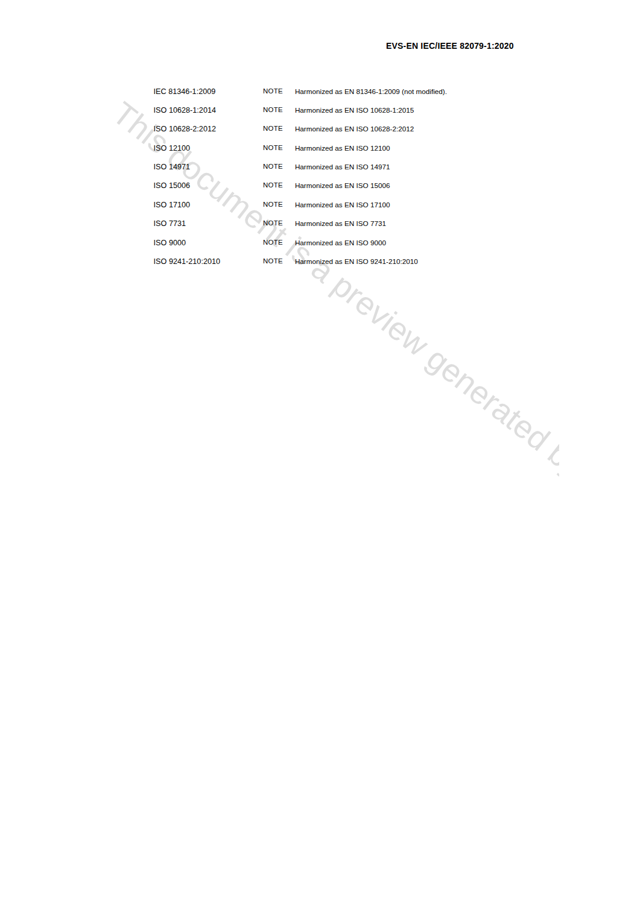This document is a preview generated by EVS
EVS-EN IEC/IEEE 82079-1:2020
| IEC 81346-1:2009 | NOTE | Harmonized as EN 81346-1:2009 (not modified). |
| ISO 10628-1:2014 | NOTE | Harmonized as EN ISO 10628-1:2015 |
| ISO 10628-2:2012 | NOTE | Harmonized as EN ISO 10628-2:2012 |
| ISO 12100 | NOTE | Harmonized as EN ISO 12100 |
| ISO 14971 | NOTE | Harmonized as EN ISO 14971 |
| ISO 15006 | NOTE | Harmonized as EN ISO 15006 |
| ISO 17100 | NOTE | Harmonized as EN ISO 17100 |
| ISO 7731 | NOTE | Harmonized as EN ISO 7731 |
| ISO 9000 | NOTE | Harmonized as EN ISO 9000 |
| ISO 9241-210:2010 | NOTE | Harmonized as EN ISO 9241-210:2010 |